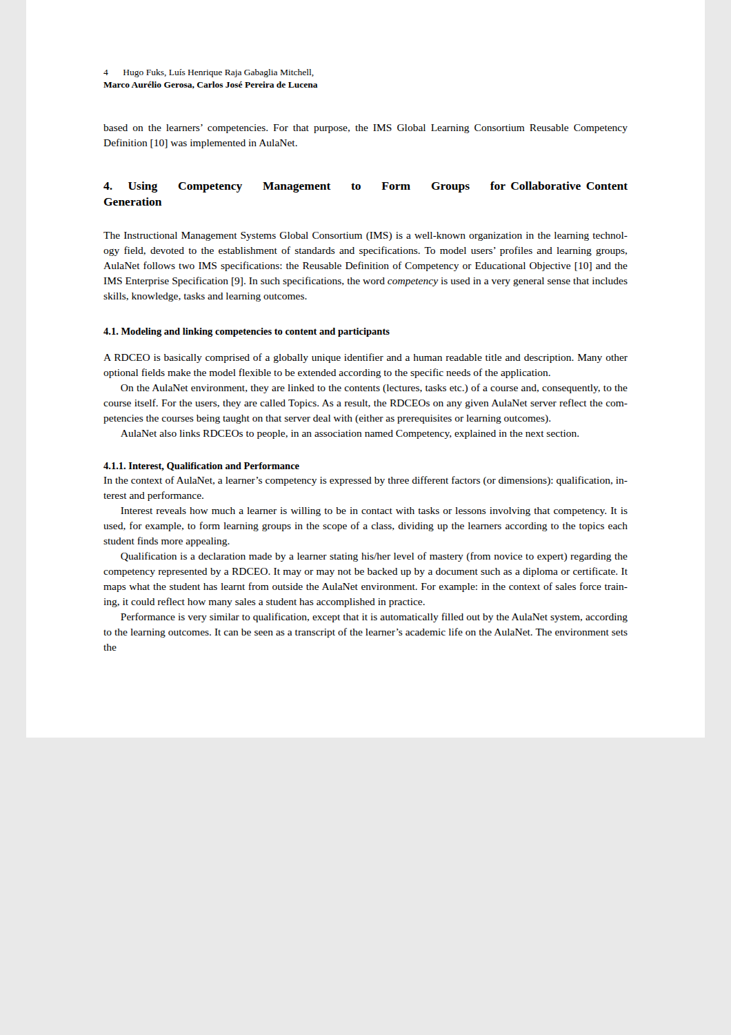4 Hugo Fuks, Luís Henrique Raja Gabaglia Mitchell,
Marco Aurélio Gerosa, Carlos José Pereira de Lucena
based on the learners’ competencies. For that purpose, the IMS Global Learning Consortium Reusable Competency Definition [10] was implemented in AulaNet.
4. Using Competency Management to Form Groups for Collaborative Content Generation
The Instructional Management Systems Global Consortium (IMS) is a well-known organization in the learning technology field, devoted to the establishment of standards and specifications. To model users’ profiles and learning groups, AulaNet follows two IMS specifications: the Reusable Definition of Competency or Educational Objective [10] and the IMS Enterprise Specification [9]. In such specifications, the word competency is used in a very general sense that includes skills, knowledge, tasks and learning outcomes.
4.1. Modeling and linking competencies to content and participants
A RDCEO is basically comprised of a globally unique identifier and a human readable title and description. Many other optional fields make the model flexible to be extended according to the specific needs of the application.
On the AulaNet environment, they are linked to the contents (lectures, tasks etc.) of a course and, consequently, to the course itself. For the users, they are called Topics. As a result, the RDCEOs on any given AulaNet server reflect the competencies the courses being taught on that server deal with (either as prerequisites or learning outcomes).
AulaNet also links RDCEOs to people, in an association named Competency, explained in the next section.
4.1.1. Interest, Qualification and Performance
In the context of AulaNet, a learner’s competency is expressed by three different factors (or dimensions): qualification, interest and performance.
Interest reveals how much a learner is willing to be in contact with tasks or lessons involving that competency. It is used, for example, to form learning groups in the scope of a class, dividing up the learners according to the topics each student finds more appealing.
Qualification is a declaration made by a learner stating his/her level of mastery (from novice to expert) regarding the competency represented by a RDCEO. It may or may not be backed up by a document such as a diploma or certificate. It maps what the student has learnt from outside the AulaNet environment. For example: in the context of sales force training, it could reflect how many sales a student has accomplished in practice.
Performance is very similar to qualification, except that it is automatically filled out by the AulaNet system, according to the learning outcomes. It can be seen as a transcript of the learner’s academic life on the AulaNet. The environment sets the